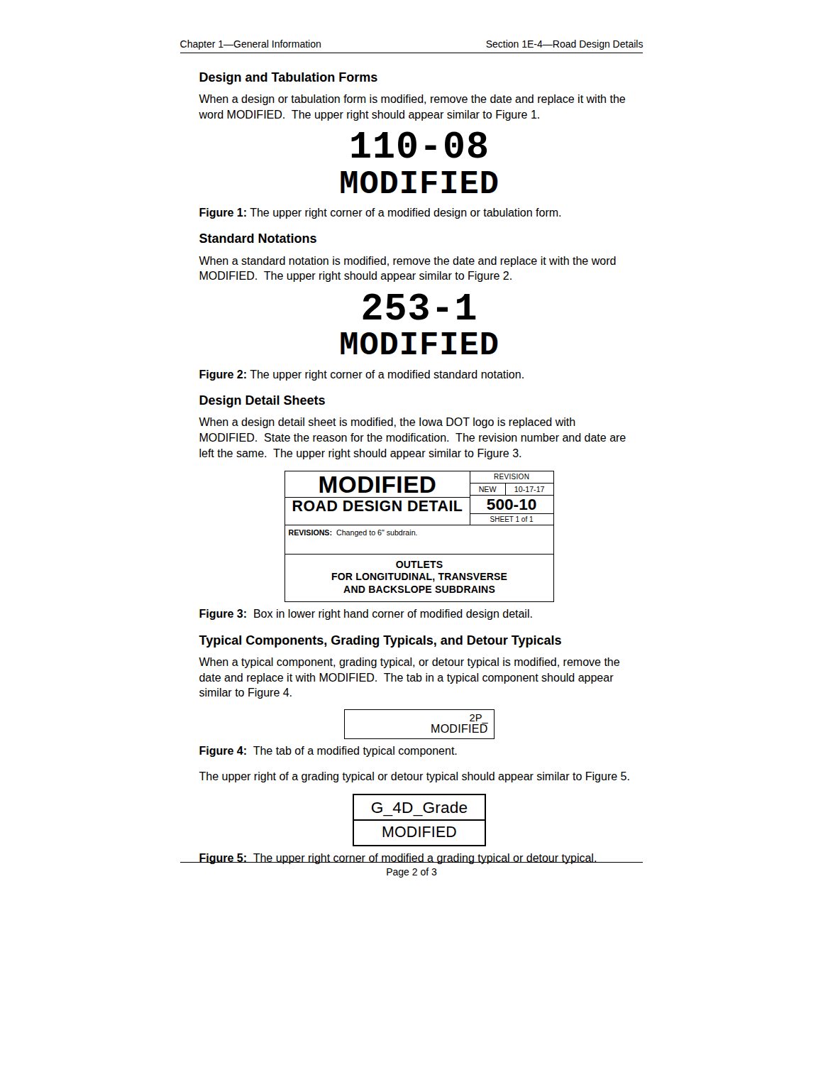Chapter 1—General Information
Section 1E-4—Road Design Details
Design and Tabulation Forms
When a design or tabulation form is modified, remove the date and replace it with the word MODIFIED. The upper right should appear similar to Figure 1.
110-08
MODIFIED
Figure 1: The upper right corner of a modified design or tabulation form.
Standard Notations
When a standard notation is modified, remove the date and replace it with the word MODIFIED. The upper right should appear similar to Figure 2.
253-1
MODIFIED
Figure 2: The upper right corner of a modified standard notation.
Design Detail Sheets
When a design detail sheet is modified, the Iowa DOT logo is replaced with MODIFIED. State the reason for the modification. The revision number and date are left the same. The upper right should appear similar to Figure 3.
MODIFIED
ROAD DESIGN DETAIL
REVISION
NEW
10-17-17
500-10
SHEET 1 of 1
REVISIONS: Changed to 6" subdrain.
OUTLETS
FOR LONGITUDINAL, TRANSVERSE
AND BACKSLOPE SUBDRAINS
Figure 3: Box in lower right hand corner of modified design detail.
Typical Components, Grading Typicals, and Detour Typicals
When a typical component, grading typical, or detour typical is modified, remove the date and replace it with MODIFIED. The tab in a typical component should appear similar to Figure 4.
2P_
MODIFIED
Figure 4: The tab of a modified typical component.
The upper right of a grading typical or detour typical should appear similar to Figure 5.
G_4D_Grade
MODIFIED
Figure 5: The upper right corner of modified a grading typical or detour typical.
Page 2 of 3